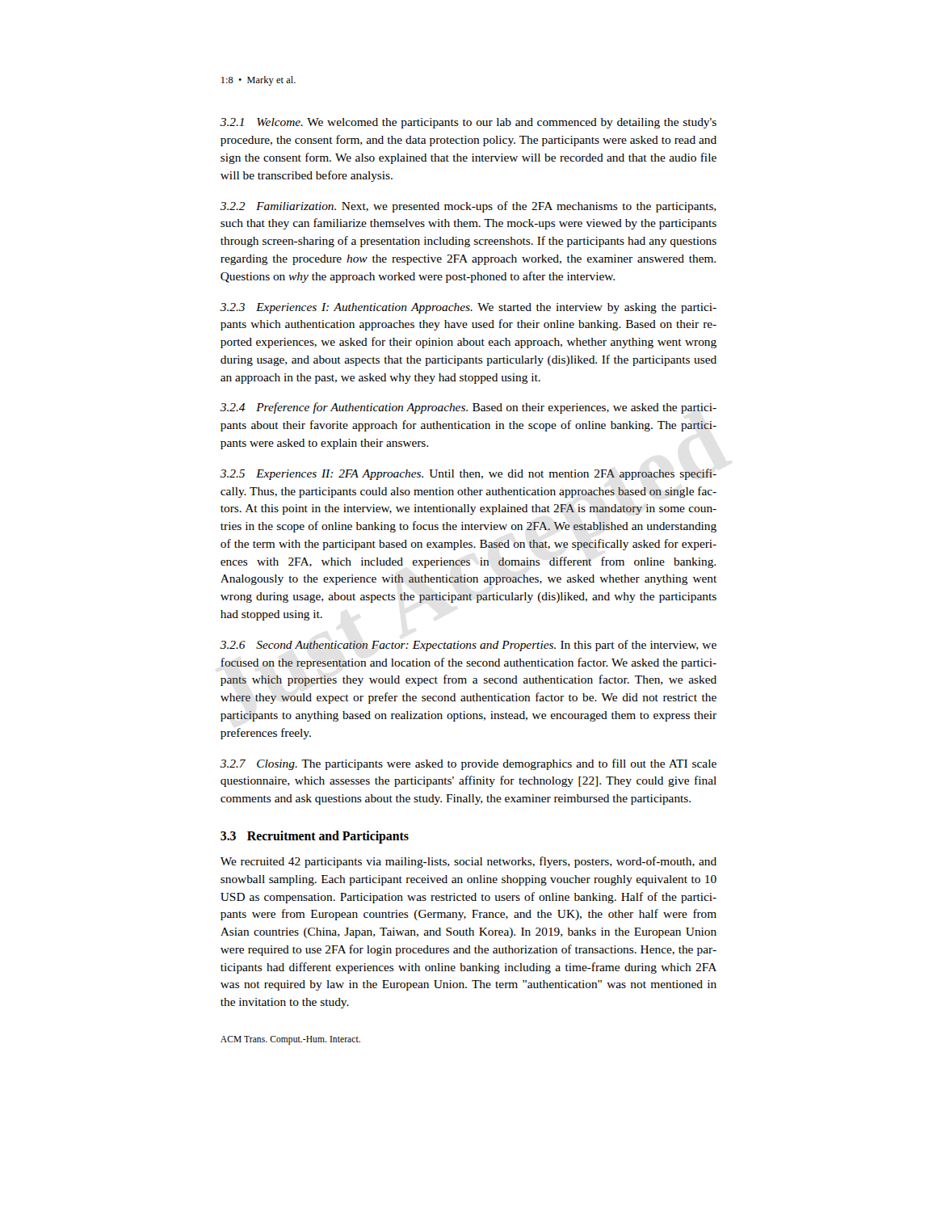Just Accepted
1:8•Marky et al.
3.2.1 Welcome. We welcomed the participants to our lab and commenced by detailing the study's procedure, the consent form, and the data protection policy. The participants were asked to read and sign the consent form. We also explained that the interview will be recorded and that the audio file will be transcribed before analysis.
3.2.2 Familiarization. Next, we presented mock-ups of the 2FA mechanisms to the participants, such that they can familiarize themselves with them. The mock-ups were viewed by the participants through screen-sharing of a presentation including screenshots. If the participants had any questions regarding the procedure how the respective 2FA approach worked, the examiner answered them. Questions on why the approach worked were post-phoned to after the interview.
3.2.3 Experiences I: Authentication Approaches. We started the interview by asking the participants which authentication approaches they have used for their online banking. Based on their reported experiences, we asked for their opinion about each approach, whether anything went wrong during usage, and about aspects that the participants particularly (dis)liked. If the participants used an approach in the past, we asked why they had stopped using it.
3.2.4 Preference for Authentication Approaches. Based on their experiences, we asked the participants about their favorite approach for authentication in the scope of online banking. The participants were asked to explain their answers.
3.2.5 Experiences II: 2FA Approaches. Until then, we did not mention 2FA approaches specifically. Thus, the participants could also mention other authentication approaches based on single factors. At this point in the interview, we intentionally explained that 2FA is mandatory in some countries in the scope of online banking to focus the interview on 2FA. We established an understanding of the term with the participant based on examples. Based on that, we specifically asked for experiences with 2FA, which included experiences in domains different from online banking. Analogously to the experience with authentication approaches, we asked whether anything went wrong during usage, about aspects the participant particularly (dis)liked, and why the participants had stopped using it.
3.2.6 Second Authentication Factor: Expectations and Properties. In this part of the interview, we focused on the representation and location of the second authentication factor. We asked the participants which properties they would expect from a second authentication factor. Then, we asked where they would expect or prefer the second authentication factor to be. We did not restrict the participants to anything based on realization options, instead, we encouraged them to express their preferences freely.
3.2.7 Closing. The participants were asked to provide demographics and to fill out the ATI scale questionnaire, which assesses the participants' affinity for technology [22]. They could give final comments and ask questions about the study. Finally, the examiner reimbursed the participants.
3.3 Recruitment and Participants
We recruited 42 participants via mailing-lists, social networks, flyers, posters, word-of-mouth, and snowball sampling. Each participant received an online shopping voucher roughly equivalent to 10 USD as compensation. Participation was restricted to users of online banking. Half of the participants were from European countries (Germany, France, and the UK), the other half were from Asian countries (China, Japan, Taiwan, and South Korea). In 2019, banks in the European Union were required to use 2FA for login procedures and the authorization of transactions. Hence, the participants had different experiences with online banking including a time-frame during which 2FA was not required by law in the European Union. The term "authentication" was not mentioned in the invitation to the study.
ACM Trans. Comput.-Hum. Interact.